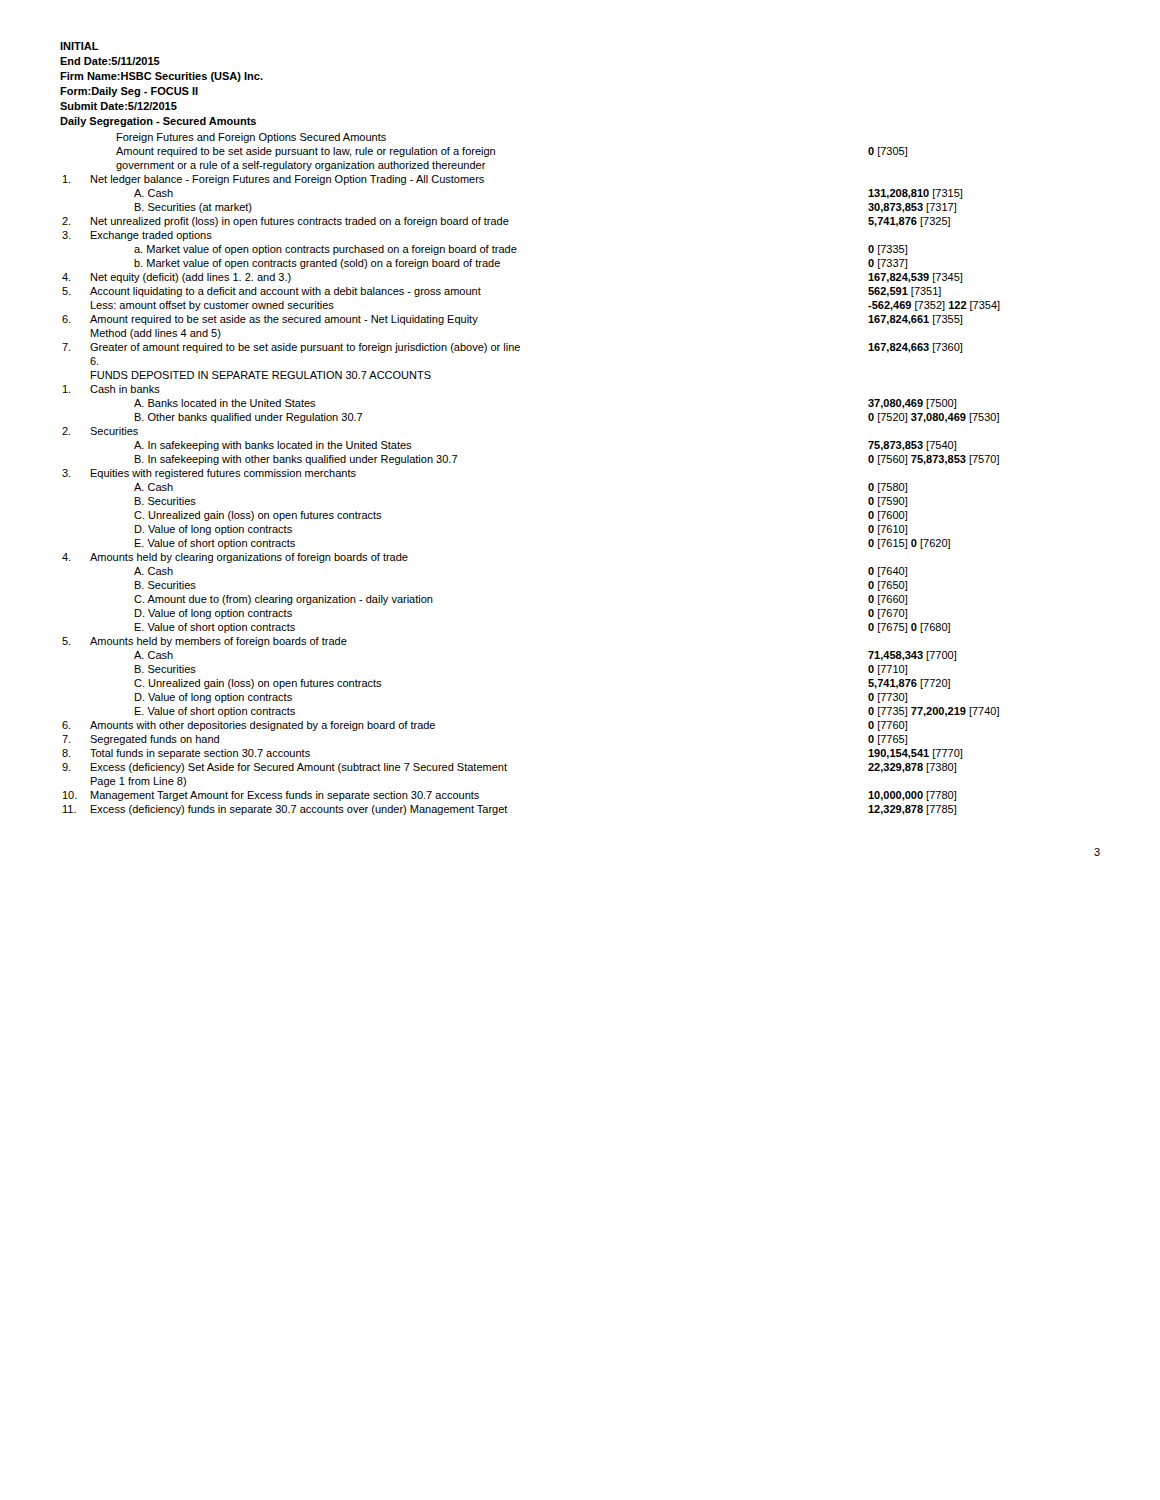INITIAL
End Date:5/11/2015
Firm Name:HSBC Securities (USA) Inc.
Form:Daily Seg - FOCUS II
Submit Date:5/12/2015
Daily Segregation - Secured Amounts
| | Foreign Futures and Foreign Options Secured Amounts | |
| | Amount required to be set aside pursuant to law, rule or regulation of a foreign | 0 [7305] |
| | government or a rule of a self-regulatory organization authorized thereunder | |
| 1. | Net ledger balance - Foreign Futures and Foreign Option Trading - All Customers | |
| | A. Cash | 131,208,810 [7315] |
| | B. Securities (at market) | 30,873,853 [7317] |
| 2. | Net unrealized profit (loss) in open futures contracts traded on a foreign board of trade | 5,741,876 [7325] |
| 3. | Exchange traded options | |
| | a. Market value of open option contracts purchased on a foreign board of trade | 0 [7335] |
| | b. Market value of open contracts granted (sold) on a foreign board of trade | 0 [7337] |
| 4. | Net equity (deficit) (add lines 1. 2. and 3.) | 167,824,539 [7345] |
| 5. | Account liquidating to a deficit and account with a debit balances - gross amount | 562,591 [7351] |
| | Less: amount offset by customer owned securities | -562,469 [7352] 122 [7354] |
| 6. | Amount required to be set aside as the secured amount - Net Liquidating Equity | 167,824,661 [7355] |
| | Method (add lines 4 and 5) | |
| 7. | Greater of amount required to be set aside pursuant to foreign jurisdiction (above) or line | 167,824,663 [7360] |
| | 6. | |
| | FUNDS DEPOSITED IN SEPARATE REGULATION 30.7 ACCOUNTS | |
| 1. | Cash in banks | |
| | A. Banks located in the United States | 37,080,469 [7500] |
| | B. Other banks qualified under Regulation 30.7 | 0 [7520] 37,080,469 [7530] |
| 2. | Securities | |
| | A. In safekeeping with banks located in the United States | 75,873,853 [7540] |
| | B. In safekeeping with other banks qualified under Regulation 30.7 | 0 [7560] 75,873,853 [7570] |
| 3. | Equities with registered futures commission merchants | |
| | A. Cash | 0 [7580] |
| | B. Securities | 0 [7590] |
| | C. Unrealized gain (loss) on open futures contracts | 0 [7600] |
| | D. Value of long option contracts | 0 [7610] |
| | E. Value of short option contracts | 0 [7615] 0 [7620] |
| 4. | Amounts held by clearing organizations of foreign boards of trade | |
| | A. Cash | 0 [7640] |
| | B. Securities | 0 [7650] |
| | C. Amount due to (from) clearing organization - daily variation | 0 [7660] |
| | D. Value of long option contracts | 0 [7670] |
| | E. Value of short option contracts | 0 [7675] 0 [7680] |
| 5. | Amounts held by members of foreign boards of trade | |
| | A. Cash | 71,458,343 [7700] |
| | B. Securities | 0 [7710] |
| | C. Unrealized gain (loss) on open futures contracts | 5,741,876 [7720] |
| | D. Value of long option contracts | 0 [7730] |
| | E. Value of short option contracts | 0 [7735] 77,200,219 [7740] |
| 6. | Amounts with other depositories designated by a foreign board of trade | 0 [7760] |
| 7. | Segregated funds on hand | 0 [7765] |
| 8. | Total funds in separate section 30.7 accounts | 190,154,541 [7770] |
| 9. | Excess (deficiency) Set Aside for Secured Amount (subtract line 7 Secured Statement | 22,329,878 [7380] |
| | Page 1 from Line 8) | |
| 10. | Management Target Amount for Excess funds in separate section 30.7 accounts | 10,000,000 [7780] |
| 11. | Excess (deficiency) funds in separate 30.7 accounts over (under) Management Target | 12,329,878 [7785] |
3